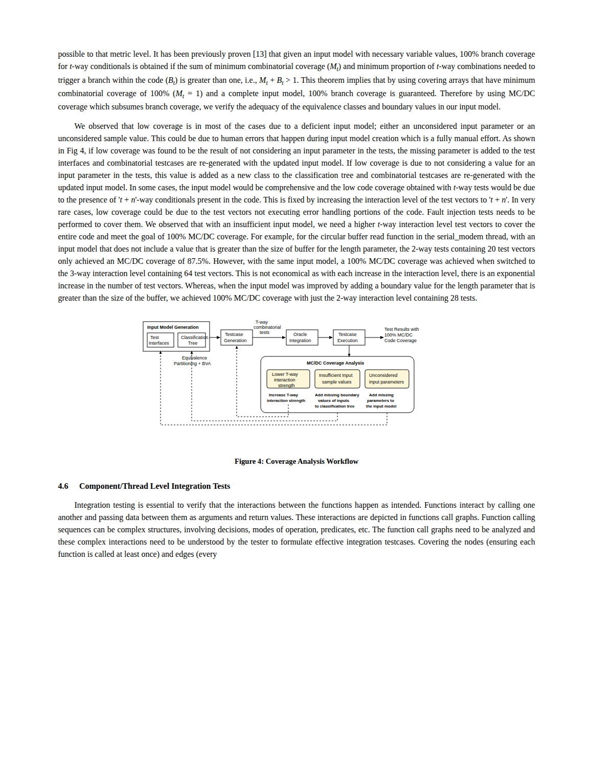possible to that metric level. It has been previously proven [13] that given an input model with necessary variable values, 100% branch coverage for t-way conditionals is obtained if the sum of minimum combinatorial coverage (Mt) and minimum proportion of t-way combinations needed to trigger a branch within the code (Bt) is greater than one, i.e., Mt + Bt > 1. This theorem implies that by using covering arrays that have minimum combinatorial coverage of 100% (Mt = 1) and a complete input model, 100% branch coverage is guaranteed. Therefore by using MC/DC coverage which subsumes branch coverage, we verify the adequacy of the equivalence classes and boundary values in our input model.
We observed that low coverage is in most of the cases due to a deficient input model; either an unconsidered input parameter or an unconsidered sample value. This could be due to human errors that happen during input model creation which is a fully manual effort. As shown in Fig 4, if low coverage was found to be the result of not considering an input parameter in the tests, the missing parameter is added to the test interfaces and combinatorial testcases are re-generated with the updated input model. If low coverage is due to not considering a value for an input parameter in the tests, this value is added as a new class to the classification tree and combinatorial testcases are re-generated with the updated input model. In some cases, the input model would be comprehensive and the low code coverage obtained with t-way tests would be due to the presence of 't + n'-way conditionals present in the code. This is fixed by increasing the interaction level of the test vectors to 't + n'. In very rare cases, low coverage could be due to the test vectors not executing error handling portions of the code. Fault injection tests needs to be performed to cover them. We observed that with an insufficient input model, we need a higher t-way interaction level test vectors to cover the entire code and meet the goal of 100% MC/DC coverage. For example, for the circular buffer read function in the serial_modem thread, with an input model that does not include a value that is greater than the size of buffer for the length parameter, the 2-way tests containing 20 test vectors only achieved an MC/DC coverage of 87.5%. However, with the same input model, a 100% MC/DC coverage was achieved when switched to the 3-way interaction level containing 64 test vectors. This is not economical as with each increase in the interaction level, there is an exponential increase in the number of test vectors. Whereas, when the input model was improved by adding a boundary value for the length parameter that is greater than the size of the buffer, we achieved 100% MC/DC coverage with just the 2-way interaction level containing 28 tests.
Input Model Generation Test Interfaces Classification Tree Testcase Generation Oracle Integration Testcase Execution T-way combinatorial tests Test Results with 100% MC/DC Code Coverage Equivalence Partitioning + BVA MC/DC Coverage Analysis Lower T-way interaction strength Insufficient Input sample values Unconsidered Input parameters Increase T-way interaction strength Add missing boundary values of inputs to classification tree Add missing parameters to the input model
Figure 4: Coverage Analysis Workflow
4.6 Component/Thread Level Integration Tests
Integration testing is essential to verify that the interactions between the functions happen as intended. Functions interact by calling one another and passing data between them as arguments and return values. These interactions are depicted in functions call graphs. Function calling sequences can be complex structures, involving decisions, modes of operation, predicates, etc. The function call graphs need to be analyzed and these complex interactions need to be understood by the tester to formulate effective integration testcases. Covering the nodes (ensuring each function is called at least once) and edges (every